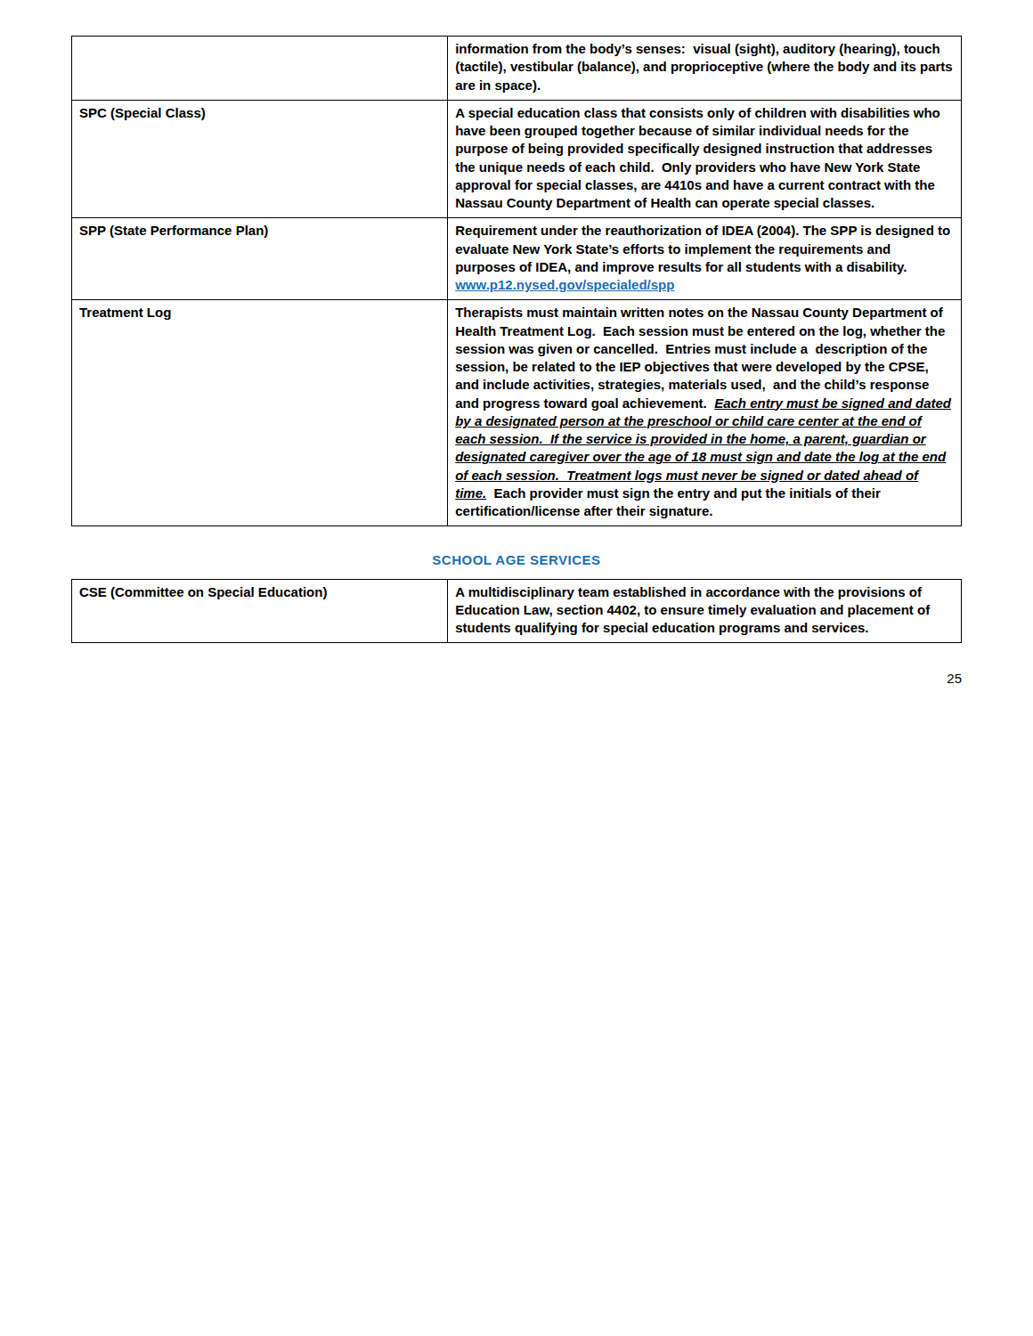| | information from the body’s senses: visual (sight), auditory (hearing), touch (tactile), vestibular (balance), and proprioceptive (where the body and its parts are in space). |
| SPC (Special Class) | A special education class that consists only of children with disabilities who have been grouped together because of similar individual needs for the purpose of being provided specifically designed instruction that addresses the unique needs of each child. Only providers who have New York State approval for special classes, are 4410s and have a current contract with the Nassau County Department of Health can operate special classes. |
| SPP (State Performance Plan) | Requirement under the reauthorization of IDEA (2004). The SPP is designed to evaluate New York State’s efforts to implement the requirements and purposes of IDEA, and improve results for all students with a disability. www.p12.nysed.gov/specialed/spp |
| Treatment Log | Therapists must maintain written notes on the Nassau County Department of Health Treatment Log. Each session must be entered on the log, whether the session was given or cancelled. Entries must include a description of the session, be related to the IEP objectives that were developed by the CPSE, and include activities, strategies, materials used, and the child’s response and progress toward goal achievement. Each entry must be signed and dated by a designated person at the preschool or child care center at the end of each session. If the service is provided in the home, a parent, guardian or designated caregiver over the age of 18 must sign and date the log at the end of each session. Treatment logs must never be signed or dated ahead of time. Each provider must sign the entry and put the initials of their certification/license after their signature. |
SCHOOL AGE SERVICES
| CSE (Committee on Special Education) | A multidisciplinary team established in accordance with the provisions of Education Law, section 4402, to ensure timely evaluation and placement of students qualifying for special education programs and services. |
25